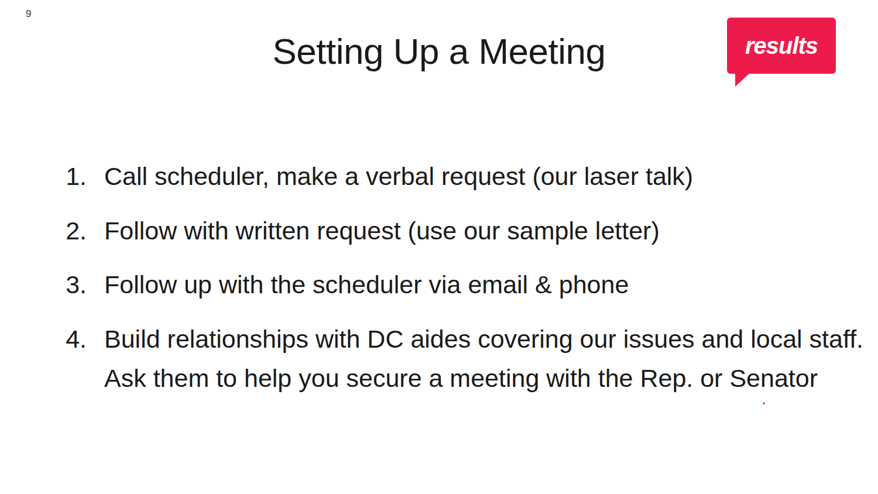9
Setting Up a Meeting
results
Call scheduler, make a verbal request (our laser talk)
Follow with written request (use our sample letter)
Follow up with the scheduler via email & phone
Build relationships with DC aides covering our issues and local staff. Ask them to help you secure a meeting with the Rep. or Senator
·